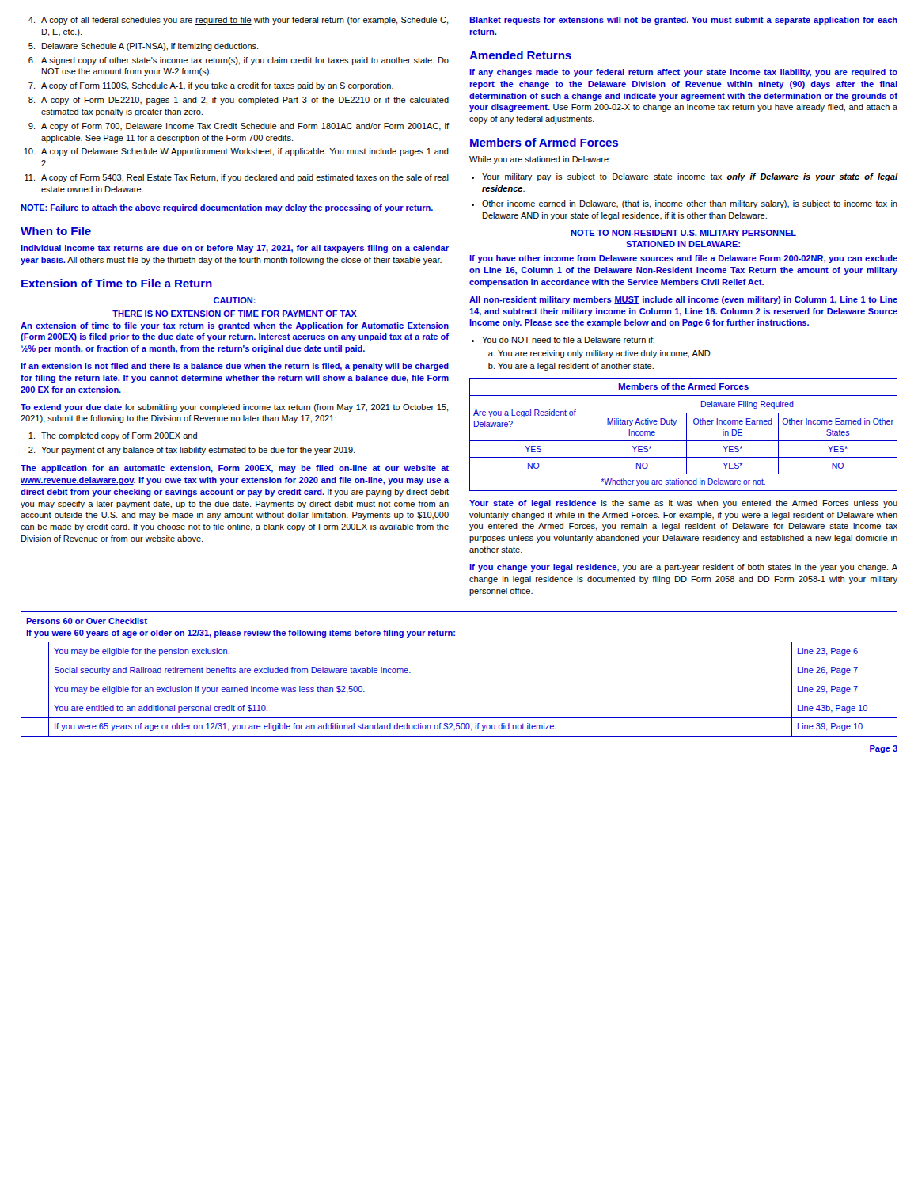A copy of all federal schedules you are required to file with your federal return (for example, Schedule C, D, E, etc.).
Delaware Schedule A (PIT-NSA), if itemizing deductions.
A signed copy of other state's income tax return(s), if you claim credit for taxes paid to another state. Do NOT use the amount from your W-2 form(s).
A copy of Form 1100S, Schedule A-1, if you take a credit for taxes paid by an S corporation.
A copy of Form DE2210, pages 1 and 2, if you completed Part 3 of the DE2210 or if the calculated estimated tax penalty is greater than zero.
A copy of Form 700, Delaware Income Tax Credit Schedule and Form 1801AC and/or Form 2001AC, if applicable. See Page 11 for a description of the Form 700 credits.
A copy of Delaware Schedule W Apportionment Worksheet, if applicable. You must include pages 1 and 2.
A copy of Form 5403, Real Estate Tax Return, if you declared and paid estimated taxes on the sale of real estate owned in Delaware.
NOTE: Failure to attach the above required documentation may delay the processing of your return.
When to File
Individual income tax returns are due on or before May 17, 2021, for all taxpayers filing on a calendar year basis. All others must file by the thirtieth day of the fourth month following the close of their taxable year.
Extension of Time to File a Return
CAUTION:
THERE IS NO EXTENSION OF TIME FOR PAYMENT OF TAX
An extension of time to file your tax return is granted when the Application for Automatic Extension (Form 200EX) is filed prior to the due date of your return. Interest accrues on any unpaid tax at a rate of ½% per month, or fraction of a month, from the return's original due date until paid.
If an extension is not filed and there is a balance due when the return is filed, a penalty will be charged for filing the return late. If you cannot determine whether the return will show a balance due, file Form 200 EX for an extension.
To extend your due date for submitting your completed income tax return (from May 17, 2021 to October 15, 2021), submit the following to the Division of Revenue no later than May 17, 2021:
The completed copy of Form 200EX and
Your payment of any balance of tax liability estimated to be due for the year 2019.
The application for an automatic extension, Form 200EX, may be filed on-line at our website at www.revenue.delaware.gov. If you owe tax with your extension for 2020 and file on-line, you may use a direct debit from your checking or savings account or pay by credit card. If you are paying by direct debit you may specify a later payment date, up to the due date. Payments by direct debit must not come from an account outside the U.S. and may be made in any amount without dollar limitation. Payments up to $10,000 can be made by credit card. If you choose not to file online, a blank copy of Form 200EX is available from the Division of Revenue or from our website above.
Blanket requests for extensions will not be granted. You must submit a separate application for each return.
Amended Returns
If any changes made to your federal return affect your state income tax liability, you are required to report the change to the Delaware Division of Revenue within ninety (90) days after the final determination of such a change and indicate your agreement with the determination or the grounds of your disagreement. Use Form 200-02-X to change an income tax return you have already filed, and attach a copy of any federal adjustments.
Members of Armed Forces
While you are stationed in Delaware:
Your military pay is subject to Delaware state income tax only if Delaware is your state of legal residence.
Other income earned in Delaware, (that is, income other than military salary), is subject to income tax in Delaware AND in your state of legal residence, if it is other than Delaware.
NOTE TO NON-RESIDENT U.S. MILITARY PERSONNEL
STATIONED IN DELAWARE:
If you have other income from Delaware sources and file a Delaware Form 200-02NR, you can exclude on Line 16, Column 1 of the Delaware Non-Resident Income Tax Return the amount of your military compensation in accordance with the Service Members Civil Relief Act.
All non-resident military members MUST include all income (even military) in Column 1, Line 1 to Line 14, and subtract their military income in Column 1, Line 16. Column 2 is reserved for Delaware Source Income only. Please see the example below and on Page 6 for further instructions.
You do NOT need to file a Delaware return if:
You are receiving only military active duty income, AND
You are a legal resident of another state.
| Members of the Armed Forces |
| --- |
| Are you a Legal Resident of Delaware? | Delaware Filing Required |
| Military Active Duty Income | Other Income Earned in DE | Other Income Earned in Other States |
| YES | YES* | YES* | YES* |
| NO | NO | YES* | NO |
| *Whether you are stationed in Delaware or not. |
Your state of legal residence is the same as it was when you entered the Armed Forces unless you voluntarily changed it while in the Armed Forces. For example, if you were a legal resident of Delaware when you entered the Armed Forces, you remain a legal resident of Delaware for Delaware state income tax purposes unless you voluntarily abandoned your Delaware residency and established a new legal domicile in another state.
If you change your legal residence, you are a part-year resident of both states in the year you change. A change in legal residence is documented by filing DD Form 2058 and DD Form 2058-1 with your military personnel office.
Persons 60 or Over Checklist
If you were 60 years of age or older on 12/31, please review the following items before filing your return:
| | You may be eligible for the pension exclusion. | Line 23, Page 6 |
| | Social security and Railroad retirement benefits are excluded from Delaware taxable income. | Line 26, Page 7 |
| | You may be eligible for an exclusion if your earned income was less than $2,500. | Line 29, Page 7 |
| | You are entitled to an additional personal credit of $110. | Line 43b, Page 10 |
| | If you were 65 years of age or older on 12/31, you are eligible for an additional standard deduction of $2,500, if you did not itemize. | Line 39, Page 10 |
Page 3